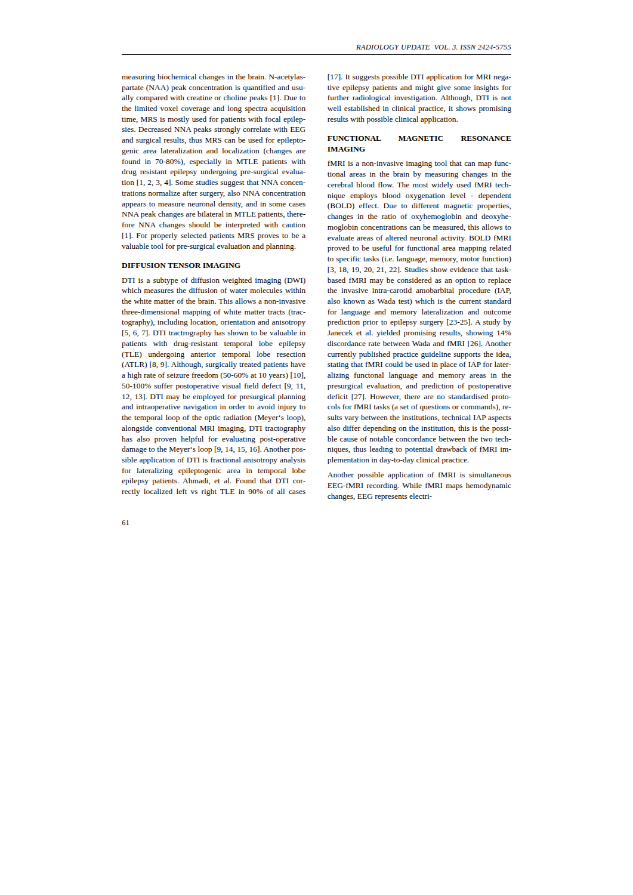RADIOLOGY UPDATE VOL. 3. ISSN 2424-5755
measuring biochemical changes in the brain. N-acetylaspartate (NAA) peak concentration is quantified and usually compared with creatine or choline peaks [1]. Due to the limited voxel coverage and long spectra acquisition time, MRS is mostly used for patients with focal epilepsies. Decreased NNA peaks strongly correlate with EEG and surgical results, thus MRS can be used for epileptogenic area lateralization and localization (changes are found in 70-80%), especially in MTLE patients with drug resistant epilepsy undergoing pre-surgical evaluation [1, 2, 3, 4]. Some studies suggest that NNA concentrations normalize after surgery, also NNA concentration appears to measure neuronal density, and in some cases NNA peak changes are bilateral in MTLE patients, therefore NNA changes should be interpreted with caution [1]. For properly selected patients MRS proves to be a valuable tool for pre-surgical evaluation and planning.
Diffusion Tensor Imaging
DTI is a subtype of diffusion weighted imaging (DWI) which measures the diffusion of water molecules within the white matter of the brain. This allows a non-invasive three-dimensional mapping of white matter tracts (tractography), including location, orientation and anisotropy [5, 6, 7]. DTI tractrography has shown to be valuable in patients with drug-resistant temporal lobe epilepsy (TLE) undergoing anterior temporal lobe resection (ATLR) [8, 9]. Although, surgically treated patients have a high rate of seizure freedom (50-60% at 10 years) [10], 50-100% suffer postoperative visual field defect [9, 11, 12, 13]. DTI may be employed for presurgical planning and intraoperative navigation in order to avoid injury to the temporal loop of the optic radiation (Meyer‘s loop), alongside conventional MRI imaging, DTI tractography has also proven helpful for evaluating post-operative damage to the Meyer‘s loop [9, 14, 15, 16]. Another possible application of DTI is fractional anisotropy analysis for lateralizing epileptogenic area in temporal lobe epilepsy patients. Ahmadi, et al. Found that DTI correctly localized left vs right TLE in 90% of all cases [17]. It suggests possible DTI application for MRI negative epilepsy patients and might give some insights for further radiological investigation. Although, DTI is not well established in clinical practice, it shows promising results with possible clinical application.
Functional Magnetic Resonance Imaging
fMRI is a non-invasive imaging tool that can map functional areas in the brain by measuring changes in the cerebral blood flow. The most widely used fMRI technique employs blood oxygenation level - dependent (BOLD) effect. Due to different magnetic properties, changes in the ratio of oxyhemoglobin and deoxyhemoglobin concentrations can be measured, this allows to evaluate areas of altered neuronal activity. BOLD fMRI proved to be useful for functional area mapping related to specific tasks (i.e. language, memory, motor function) [3, 18, 19, 20, 21, 22]. Studies show evidence that task-based fMRI may be considered as an option to replace the invasive intra-carotid amobarbital procedure (IAP, also known as Wada test) which is the current standard for language and memory lateralization and outcome prediction prior to epilepsy surgery [23-25]. A study by Janecek et al. yielded promising results, showing 14% discordance rate between Wada and fMRI [26]. Another currently published practice guideline supports the idea, stating that fMRI could be used in place of IAP for lateralizing functonal language and memory areas in the presurgical evaluation, and prediction of postoperative deficit [27]. However, there are no standardised protocols for fMRI tasks (a set of questions or commands), results vary between the institutions, technical IAP aspects also differ depending on the institution, this is the possible cause of notable concordance between the two techniques, thus leading to potential drawback of fMRI implementation in day-to-day clinical practice.
Another possible application of fMRI is simultaneous EEG-fMRI recording. While fMRI maps hemodynamic changes, EEG represents electri-
61